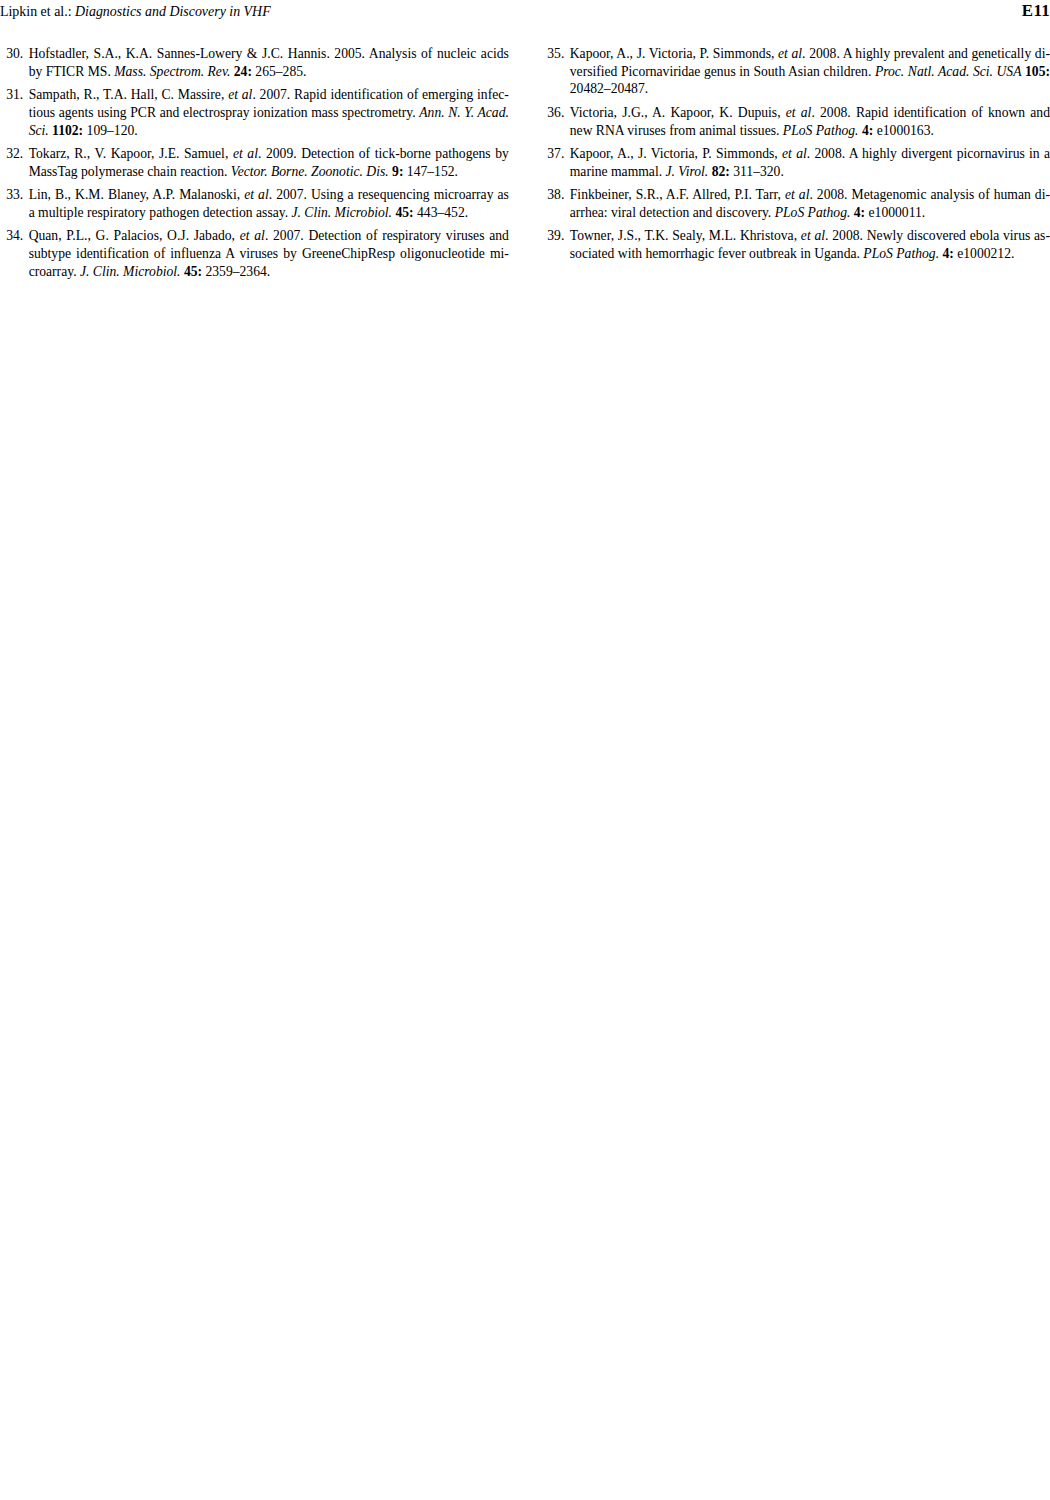Lipkin et al.: Diagnostics and Discovery in VHF
E11
30 Hofstadler, S.A., K.A. Sannes-Lowery & J.C. Hannis. 2005. Analysis of nucleic acids by FTICR MS. Mass. Spectrom. Rev. 24: 265–285.
31 Sampath, R., T.A. Hall, C. Massire, et al. 2007. Rapid identification of emerging infectious agents using PCR and electrospray ionization mass spectrometry. Ann. N. Y. Acad. Sci. 1102: 109–120.
32 Tokarz, R., V. Kapoor, J.E. Samuel, et al. 2009. Detection of tick-borne pathogens by MassTag polymerase chain reaction. Vector. Borne. Zoonotic. Dis. 9: 147–152.
33 Lin, B., K.M. Blaney, A.P. Malanoski, et al. 2007. Using a resequencing microarray as a multiple respiratory pathogen detection assay. J. Clin. Microbiol. 45: 443–452.
34 Quan, P.L., G. Palacios, O.J. Jabado, et al. 2007. Detection of respiratory viruses and subtype identification of influenza A viruses by GreeneChipResp oligonucleotide microarray. J. Clin. Microbiol. 45: 2359–2364.
35 Kapoor, A., J. Victoria, P. Simmonds, et al. 2008. A highly prevalent and genetically diversified Picornaviridae genus in South Asian children. Proc. Natl. Acad. Sci. USA 105: 20482–20487.
36 Victoria, J.G., A. Kapoor, K. Dupuis, et al. 2008. Rapid identification of known and new RNA viruses from animal tissues. PLoS Pathog. 4: e1000163.
37 Kapoor, A., J. Victoria, P. Simmonds, et al. 2008. A highly divergent picornavirus in a marine mammal. J. Virol. 82: 311–320.
38 Finkbeiner, S.R., A.F. Allred, P.I. Tarr, et al. 2008. Metagenomic analysis of human diarrhea: viral detection and discovery. PLoS Pathog. 4: e1000011.
39 Towner, J.S., T.K. Sealy, M.L. Khristova, et al. 2008. Newly discovered ebola virus associated with hemorrhagic fever outbreak in Uganda. PLoS Pathog. 4: e1000212.